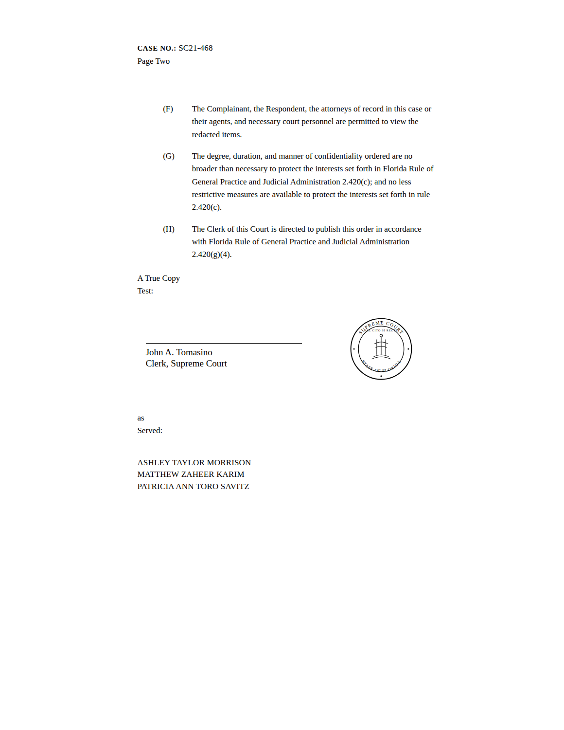CASE NO.: SC21-468
Page Two
(F) The Complainant, the Respondent, the attorneys of record in this case or their agents, and necessary court personnel are permitted to view the redacted items.
(G) The degree, duration, and manner of confidentiality ordered are no broader than necessary to protect the interests set forth in Florida Rule of General Practice and Judicial Administration 2.420(c); and no less restrictive measures are available to protect the interests set forth in rule 2.420(c).
(H) The Clerk of this Court is directed to publish this order in accordance with Florida Rule of General Practice and Judicial Administration 2.420(g)(4).
A True Copy
Test:
  
John A. Tomasino
Clerk, Supreme Court
SUPREME COURT STATE OF FLORIDA SAL CITO SI RECTE
as
Served:
ASHLEY TAYLOR MORRISON
MATTHEW ZAHEER KARIM
PATRICIA ANN TORO SAVITZ